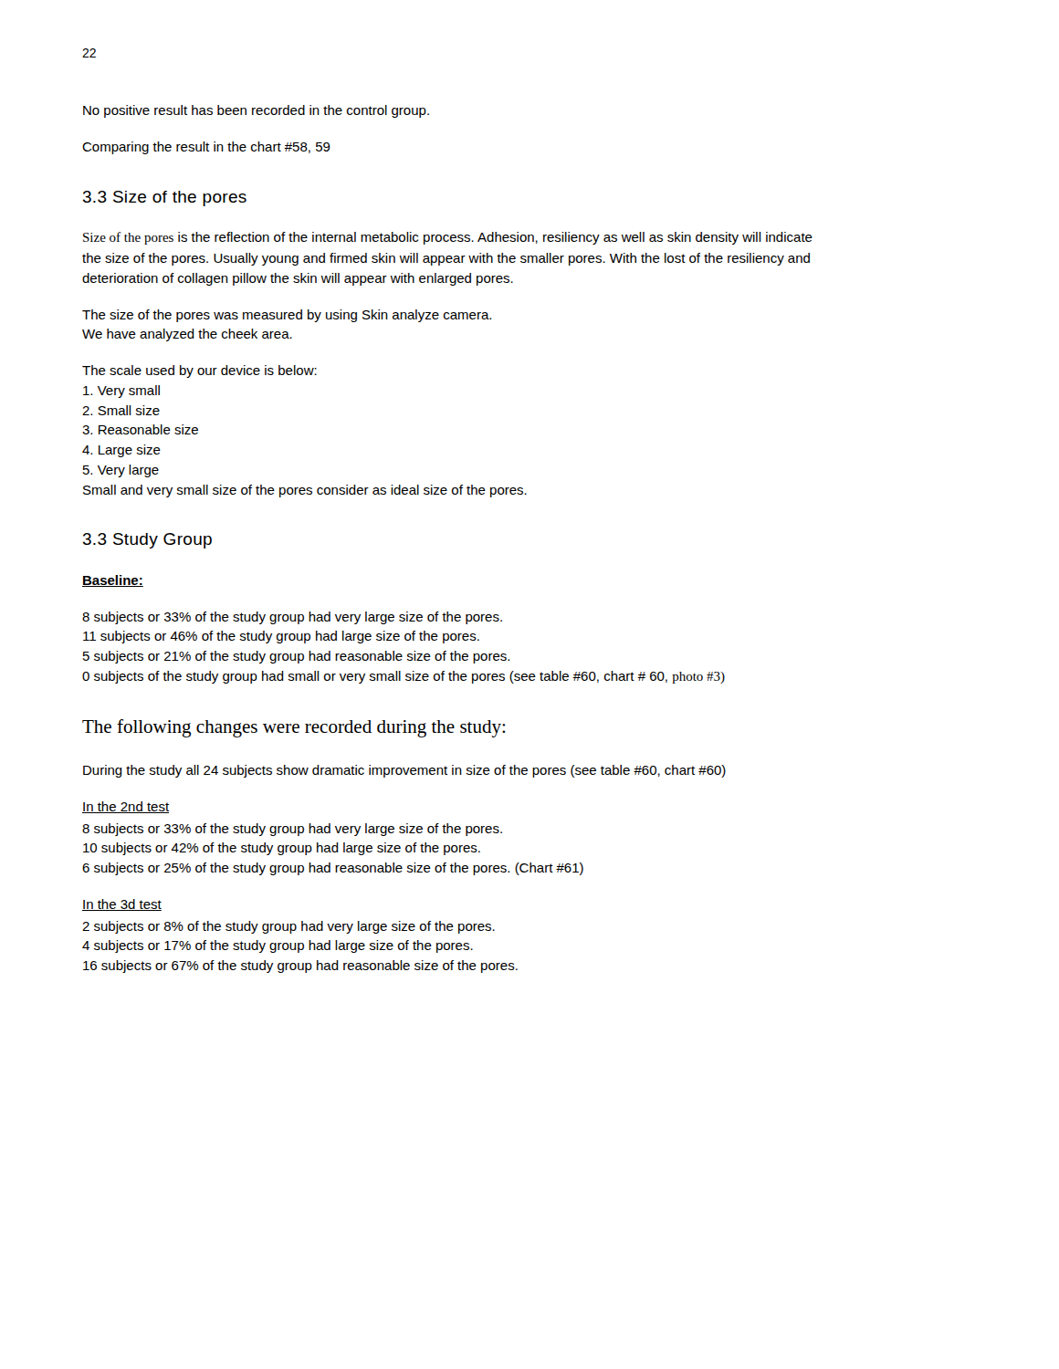22
No positive result has been recorded in the control group.
Comparing the result in the chart #58, 59
3.3 Size of the pores
Size of the pores is the reflection of the internal metabolic process. Adhesion, resiliency as well as skin density will indicate the size of the pores. Usually young and firmed skin will appear with the smaller pores. With the lost of the resiliency and deterioration of collagen pillow the skin will appear with enlarged pores.
The size of the pores was measured by using Skin analyze camera.
We have analyzed the cheek area.
The scale used by our device is below:
1. Very small
2. Small size
3. Reasonable size
4. Large size
5. Very large
Small and very small size of the pores consider as ideal size of the pores.
3.3 Study Group
Baseline:
8 subjects or 33% of the study group had very large size of the pores.
11 subjects or 46% of the study group had large size of the pores.
5 subjects or 21% of the study group had reasonable size of the pores.
0 subjects of the study group had small or very small size of the pores (see table #60, chart # 60, photo #3)
The following changes were recorded during the study:
During the study all 24 subjects show dramatic improvement in size of the pores (see table #60, chart #60)
In the 2nd test
8 subjects or 33% of the study group had very large size of the pores.
10 subjects or 42% of the study group had large size of the pores.
6 subjects or 25% of the study group had reasonable size of the pores. (Chart #61)
In the 3d test
2 subjects or 8% of the study group had very large size of the pores.
4 subjects or 17% of the study group had large size of the pores.
16 subjects or 67% of the study group had reasonable size of the pores.